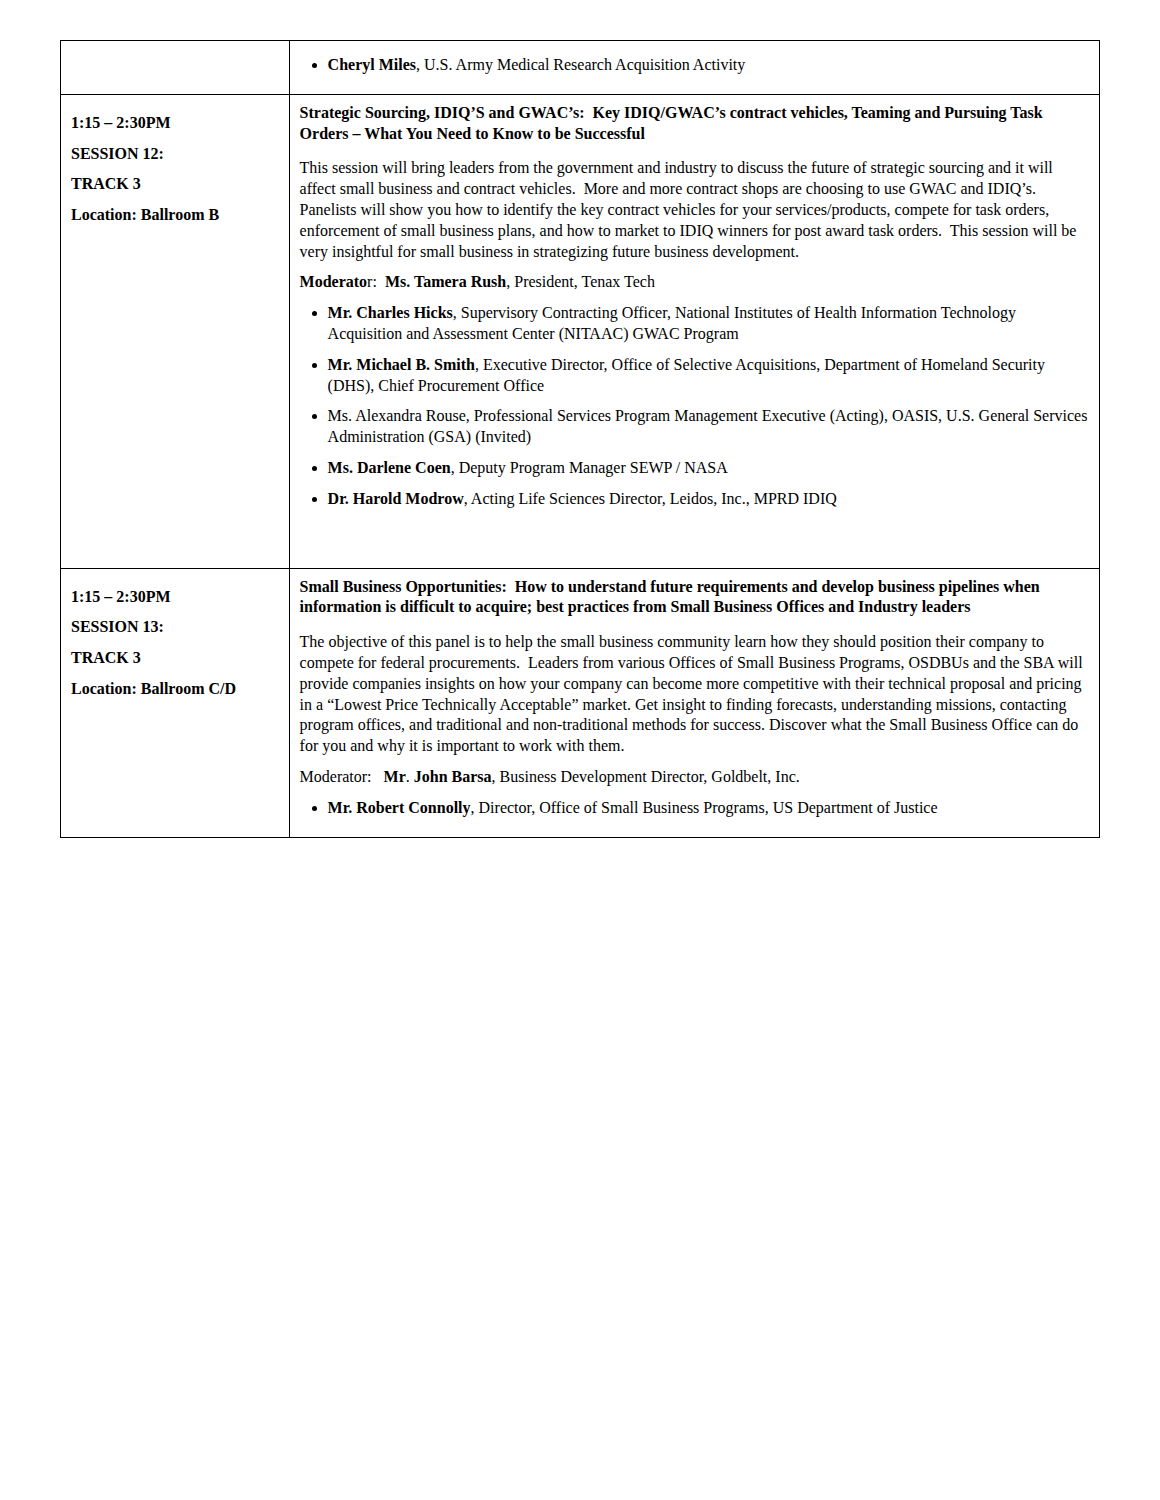| | Cheryl Miles , U.S. Army Medical Research Acquisition Activity |
| 1:15 – 2:30PM SESSION 12: TRACK 3 Location: Ballroom B | Strategic Sourcing, IDIQ’S and GWAC’s: Key IDIQ/GWAC’s contract vehicles, Teaming and Pursuing Task Orders – What You Need to Know to be Successful This session will bring leaders from the government and industry to discuss the future of strategic sourcing and it will affect small business and contract vehicles. More and more contract shops are choosing to use GWAC and IDIQ’s. Panelists will show you how to identify the key contract vehicles for your services/products, compete for task orders, enforcement of small business plans, and how to market to IDIQ winners for post award task orders. This session will be very insightful for small business in strategizing future business development. Moderato r: Ms. Tamera Rush , President, Tenax Tech Mr. Charles Hicks , Supervisory Contracting Officer, National Institutes of Health Information Technology Acquisition and Assessment Center (NITAAC) GWAC Program Mr. Michael B. Smith , Executive Director, Office of Selective Acquisitions, Department of Homeland Security (DHS), Chief Procurement Office Ms. Alexandra Rouse, Professional Services Program Management Executive (Acting), OASIS, U.S. General Services Administration (GSA) (Invited) Ms. Darlene Coen , Deputy Program Manager SEWP / NASA Dr. Harold Modrow , Acting Life Sciences Director, Leidos, Inc., MPRD IDIQ |
| 1:15 – 2:30PM SESSION 13: TRACK 3 Location: Ballroom C/D | Small Business Opportunities: How to understand future requirements and develop business pipelines when information is difficult to acquire; best practices from Small Business Offices and Industry leaders The objective of this panel is to help the small business community learn how they should position their company to compete for federal procurements. Leaders from various Offices of Small Business Programs, OSDBUs and the SBA will provide companies insights on how your company can become more competitive with their technical proposal and pricing in a “Lowest Price Technically Acceptable” market. Get insight to finding forecasts, understanding missions, contacting program offices, and traditional and non-traditional methods for success. Discover what the Small Business Office can do for you and why it is important to work with them. Moderator: Mr . John Barsa , Business Development Director, Goldbelt, Inc. Mr. Robert Connolly , Director, Office of Small Business Programs, US Department of Justice |